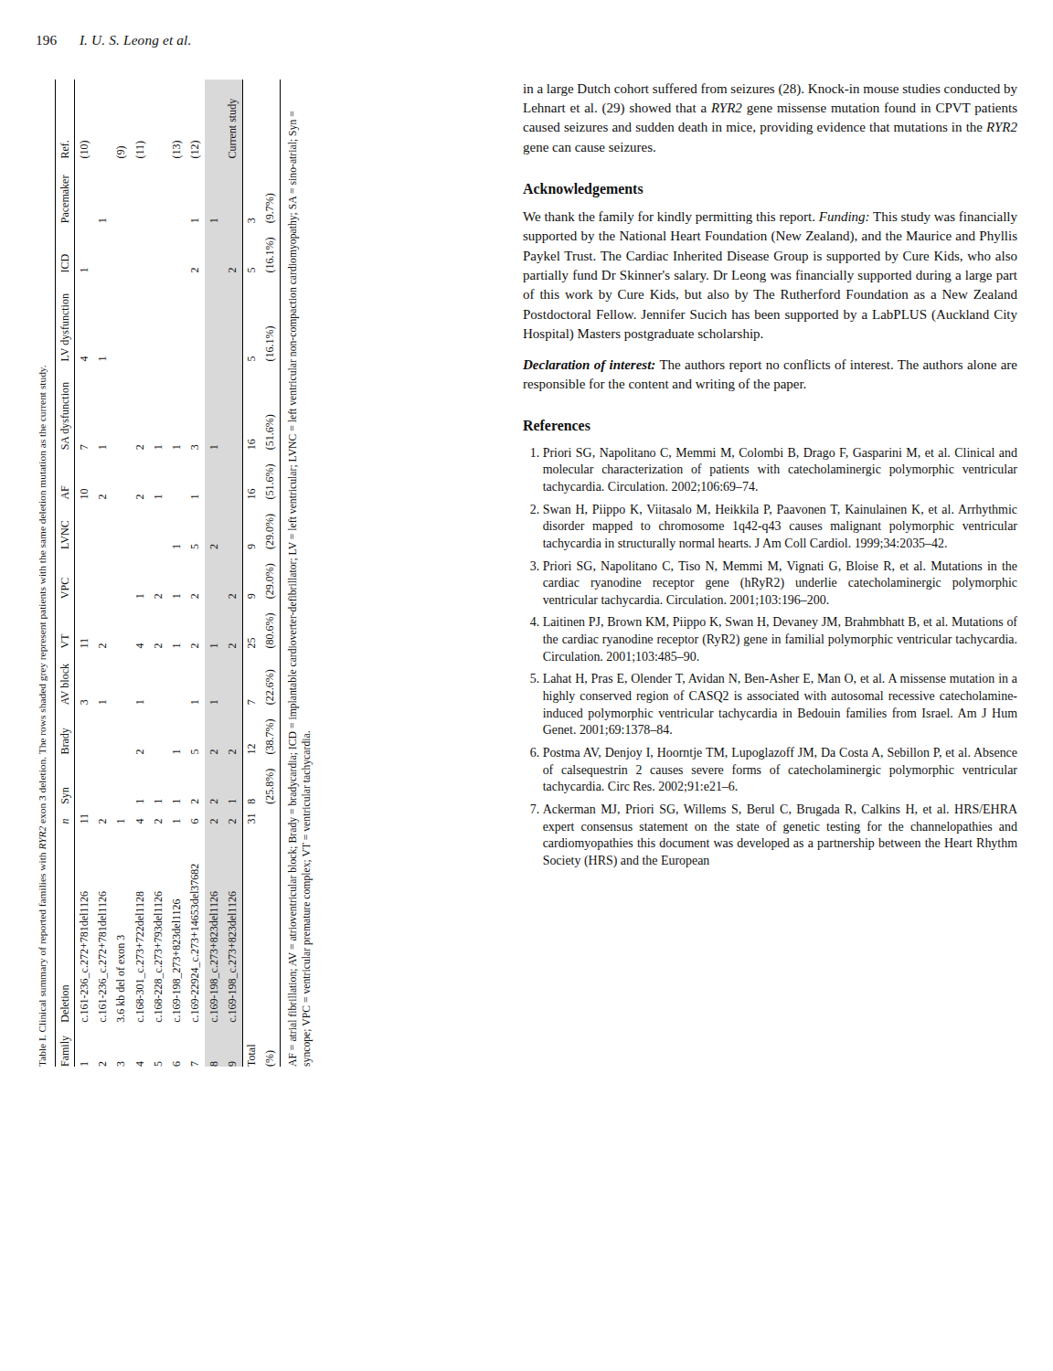196 I. U. S. Leong et al.
Table I. Clinical summary of reported families with RYR2 exon 3 deletion. The rows shaded grey represent patients with the same deletion mutation as the current study.
| Family | Deletion | n | Syn | Brady | AV block | VT | VPC | LVNC | AF | SA dysfunction | LV dysfunction | ICD | Pacemaker | Ref. |
| --- | --- | --- | --- | --- | --- | --- | --- | --- | --- | --- | --- | --- | --- | --- |
| 1 | c.161-236_c.272+781del1126 | 11 | | | 3 | 11 | | | 10 | 7 | 4 | 1 | | (10) |
| 2 | c.161-236_c.272+781del1126 | 2 | | | 1 | 2 | | | 2 | 1 | 1 | | 1 | |
| 3 | 3.6 kb del of exon 3 | 1 | | | | | | | | | | | | (9) |
| 4 | c.168-301_c.273+722del1128 | 4 | 1 | 2 | 1 | 4 | 1 | | 2 | 2 | | | | (11) |
| 5 | c.168-228_c.273+793del1126 | 2 | 1 | | | 2 | 2 | | 1 | 1 | | | | |
| 6 | c.169-198_273+823del1126 | 1 | 1 | 1 | | 1 | 1 | 1 | | 1 | | | | (13) |
| 7 | c.169-22924_c.273+14653del37682 | 6 | 2 | 5 | 1 | 2 | 2 | 5 | 1 | 3 | | 2 | 1 | (12) |
| 8 | c.169-198_c.273+823del1126 | 2 | 2 | 2 | 1 | 1 | | 2 | | 1 | | | 1 | |
| 9 | c.169-198_c.273+823del1126 | 2 | 1 | 2 | | 2 | 2 | | | | | 2 | | Current study |
| Total | | 31 | 8 | 12 | 7 | 25 | 9 | 9 | 16 | 16 | 5 | 5 | 3 | |
| (%) | | | (25.8%) | (38.7%) | (22.6%) | (80.6%) | (29.0%) | (29.0%) | (51.6%) | (51.6%) | (16.1%) | (16.1%) | (9.7%) | |
AF = atrial fibrillation; AV = atrioventricular block; Brady = bradycardia; ICD = implantable cardioverter-defibrillator; LV = left ventricular; LVNC = left ventricular non-compaction cardiomyopathy; SA = sino-atrial; Syn = syncope; VPC = ventricular premature complex; VT = ventricular tachycardia.
in a large Dutch cohort suffered from seizures (28). Knock-in mouse studies conducted by Lehnart et al. (29) showed that a RYR2 gene missense mutation found in CPVT patients caused seizures and sudden death in mice, providing evidence that mutations in the RYR2 gene can cause seizures.
Acknowledgements
We thank the family for kindly permitting this report. Funding: This study was financially supported by the National Heart Foundation (New Zealand), and the Maurice and Phyllis Paykel Trust. The Cardiac Inherited Disease Group is supported by Cure Kids, who also partially fund Dr Skinner's salary. Dr Leong was financially supported during a large part of this work by Cure Kids, but also by The Rutherford Foundation as a New Zealand Postdoctoral Fellow. Jennifer Sucich has been supported by a LabPLUS (Auckland City Hospital) Masters postgraduate scholarship.
Declaration of interest: The authors report no conflicts of interest. The authors alone are responsible for the content and writing of the paper.
References
Priori SG, Napolitano C, Memmi M, Colombi B, Drago F, Gasparini M, et al. Clinical and molecular characterization of patients with catecholaminergic polymorphic ventricular tachycardia. Circulation. 2002;106:69–74.
Swan H, Piippo K, Viitasalo M, Heikkila P, Paavonen T, Kainulainen K, et al. Arrhythmic disorder mapped to chromosome 1q42-q43 causes malignant polymorphic ventricular tachycardia in structurally normal hearts. J Am Coll Cardiol. 1999;34:2035–42.
Priori SG, Napolitano C, Tiso N, Memmi M, Vignati G, Bloise R, et al. Mutations in the cardiac ryanodine receptor gene (hRyR2) underlie catecholaminergic polymorphic ventricular tachycardia. Circulation. 2001;103:196–200.
Laitinen PJ, Brown KM, Piippo K, Swan H, Devaney JM, Brahmbhatt B, et al. Mutations of the cardiac ryanodine receptor (RyR2) gene in familial polymorphic ventricular tachycardia. Circulation. 2001;103:485–90.
Lahat H, Pras E, Olender T, Avidan N, Ben-Asher E, Man O, et al. A missense mutation in a highly conserved region of CASQ2 is associated with autosomal recessive catecholamine-induced polymorphic ventricular tachycardia in Bedouin families from Israel. Am J Hum Genet. 2001;69:1378–84.
Postma AV, Denjoy I, Hoorntje TM, Lupoglazoff JM, Da Costa A, Sebillon P, et al. Absence of calsequestrin 2 causes severe forms of catecholaminergic polymorphic ventricular tachycardia. Circ Res. 2002;91:e21–6.
Ackerman MJ, Priori SG, Willems S, Berul C, Brugada R, Calkins H, et al. HRS/EHRA expert consensus statement on the state of genetic testing for the channelopathies and cardiomyopathies this document was developed as a partnership between the Heart Rhythm Society (HRS) and the European